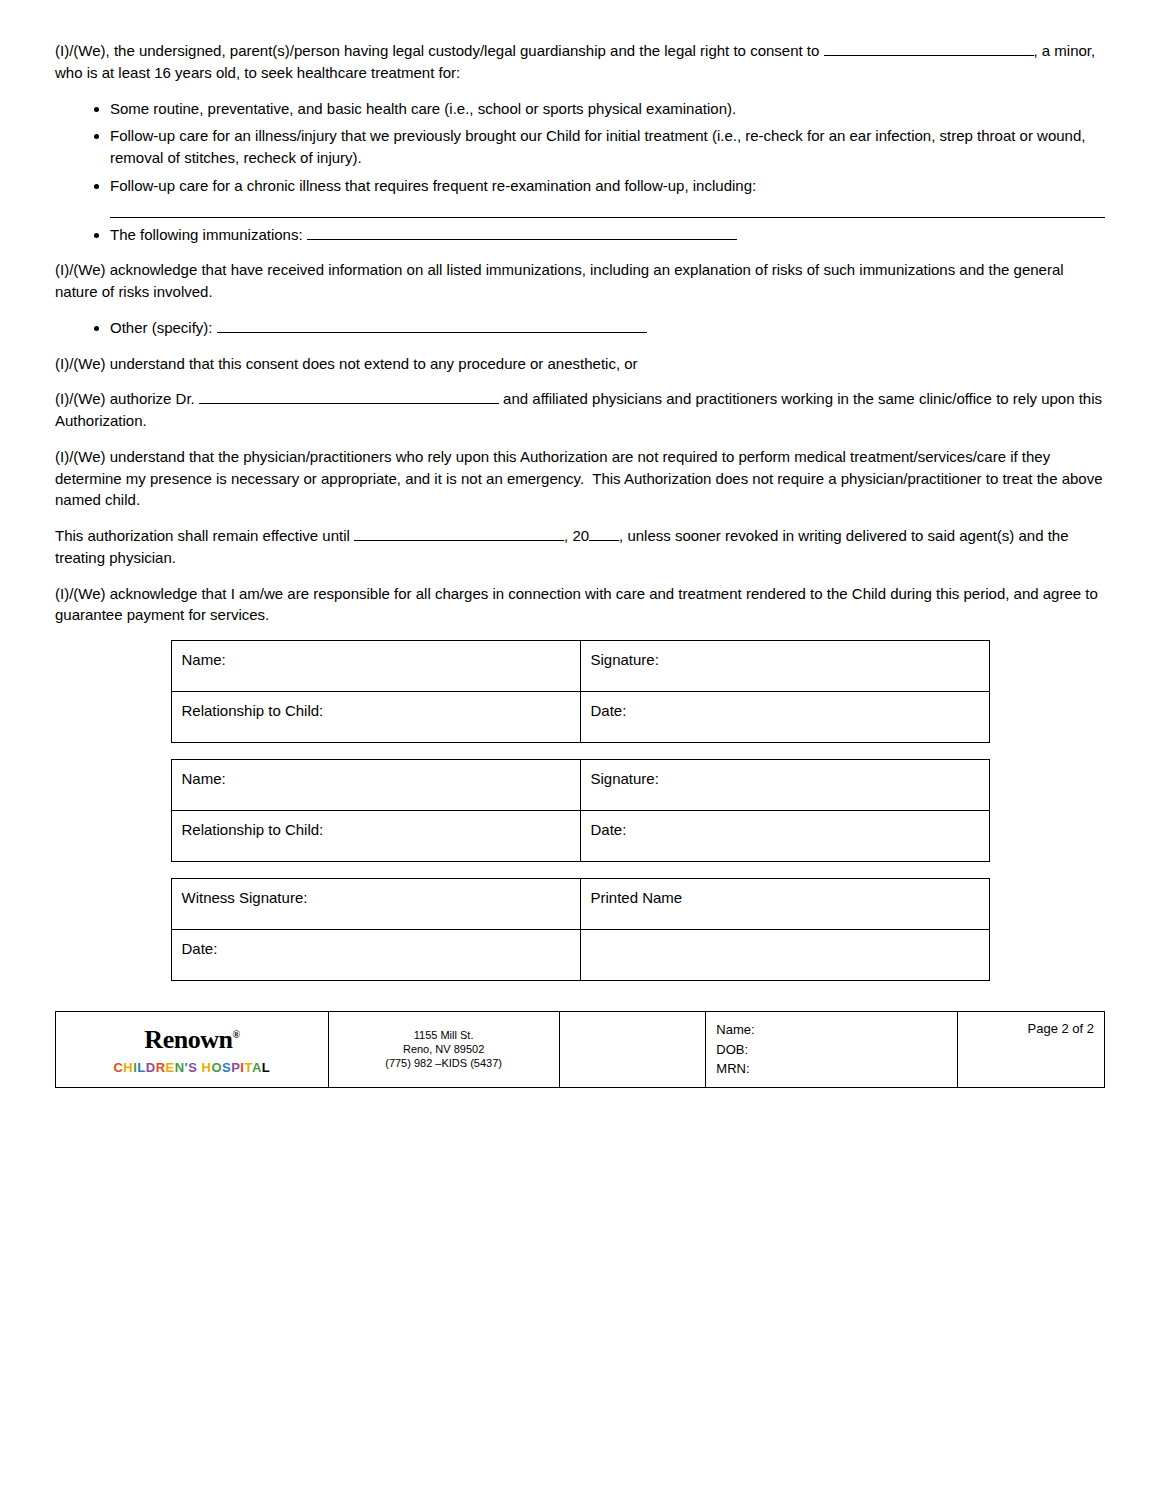(I)/(We), the undersigned, parent(s)/person having legal custody/legal guardianship and the legal right to consent to , a minor, who is at least 16 years old, to seek healthcare treatment for:
Some routine, preventative, and basic health care (i.e., school or sports physical examination).
Follow-up care for an illness/injury that we previously brought our Child for initial treatment (i.e., re-check for an ear infection, strep throat or wound, removal of stitches, recheck of injury).
Follow-up care for a chronic illness that requires frequent re-examination and follow-up, including:
The following immunizations:
(I)/(We) acknowledge that have received information on all listed immunizations, including an explanation of risks of such immunizations and the general nature of risks involved.
Other (specify):
(I)/(We) understand that this consent does not extend to any procedure or anesthetic, or
(I)/(We) authorize Dr. and affiliated physicians and practitioners working in the same clinic/office to rely upon this Authorization.
(I)/(We) understand that the physician/practitioners who rely upon this Authorization are not required to perform medical treatment/services/care if they determine my presence is necessary or appropriate, and it is not an emergency. This Authorization does not require a physician/practitioner to treat the above named child.
This authorization shall remain effective until , 20 , unless sooner revoked in writing delivered to said agent(s) and the treating physician.
(I)/(We) acknowledge that I am/we are responsible for all charges in connection with care and treatment rendered to the Child during this period, and agree to guarantee payment for services.
| Name: | Signature: |
| Relationship to Child: | Date: |
| Name: | Signature: |
| Relationship to Child: | Date: |
| Witness Signature: | Printed Name |
| Date: | |
| Renown ® C H I L D R E N ' S H O S P I T A L | 1155 Mill St. Reno, NV 89502 (775) 982 –KIDS (5437) | | Name: DOB: MRN: | Page 2 of 2 |